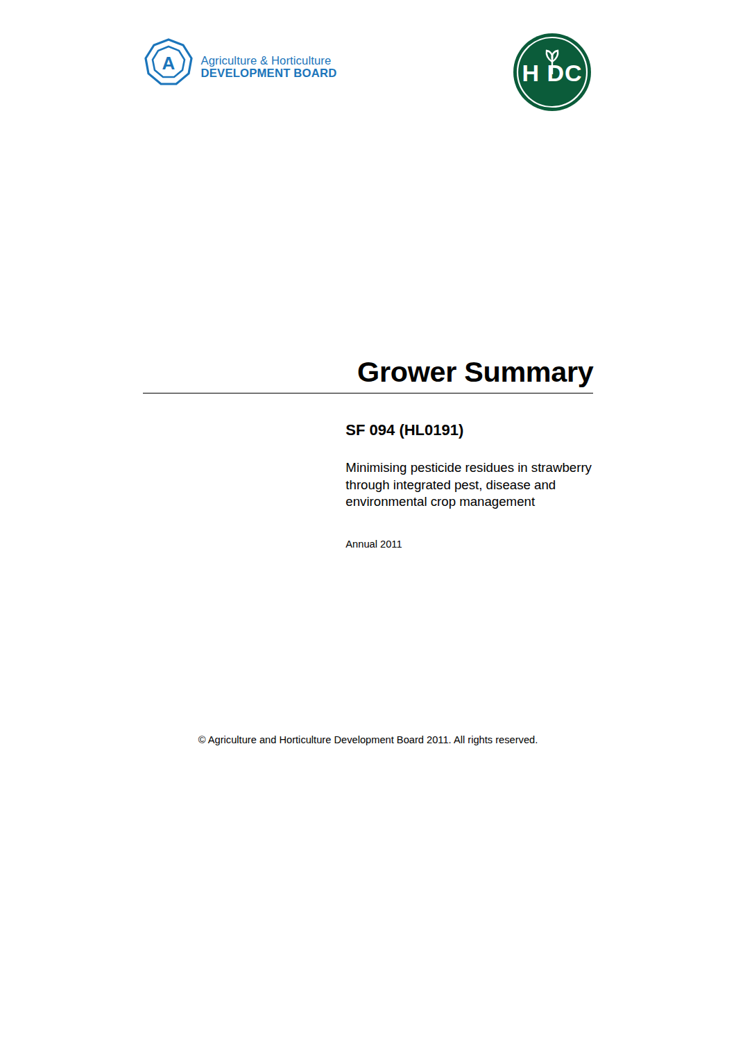A
Agriculture & Horticulture
DEVELOPMENT BOARD
H DC
Grower Summary
SF 094 (HL0191)
Minimising pesticide residues in strawberry through integrated pest, disease and environmental crop management
Annual 2011
© Agriculture and Horticulture Development Board 2011. All rights reserved.